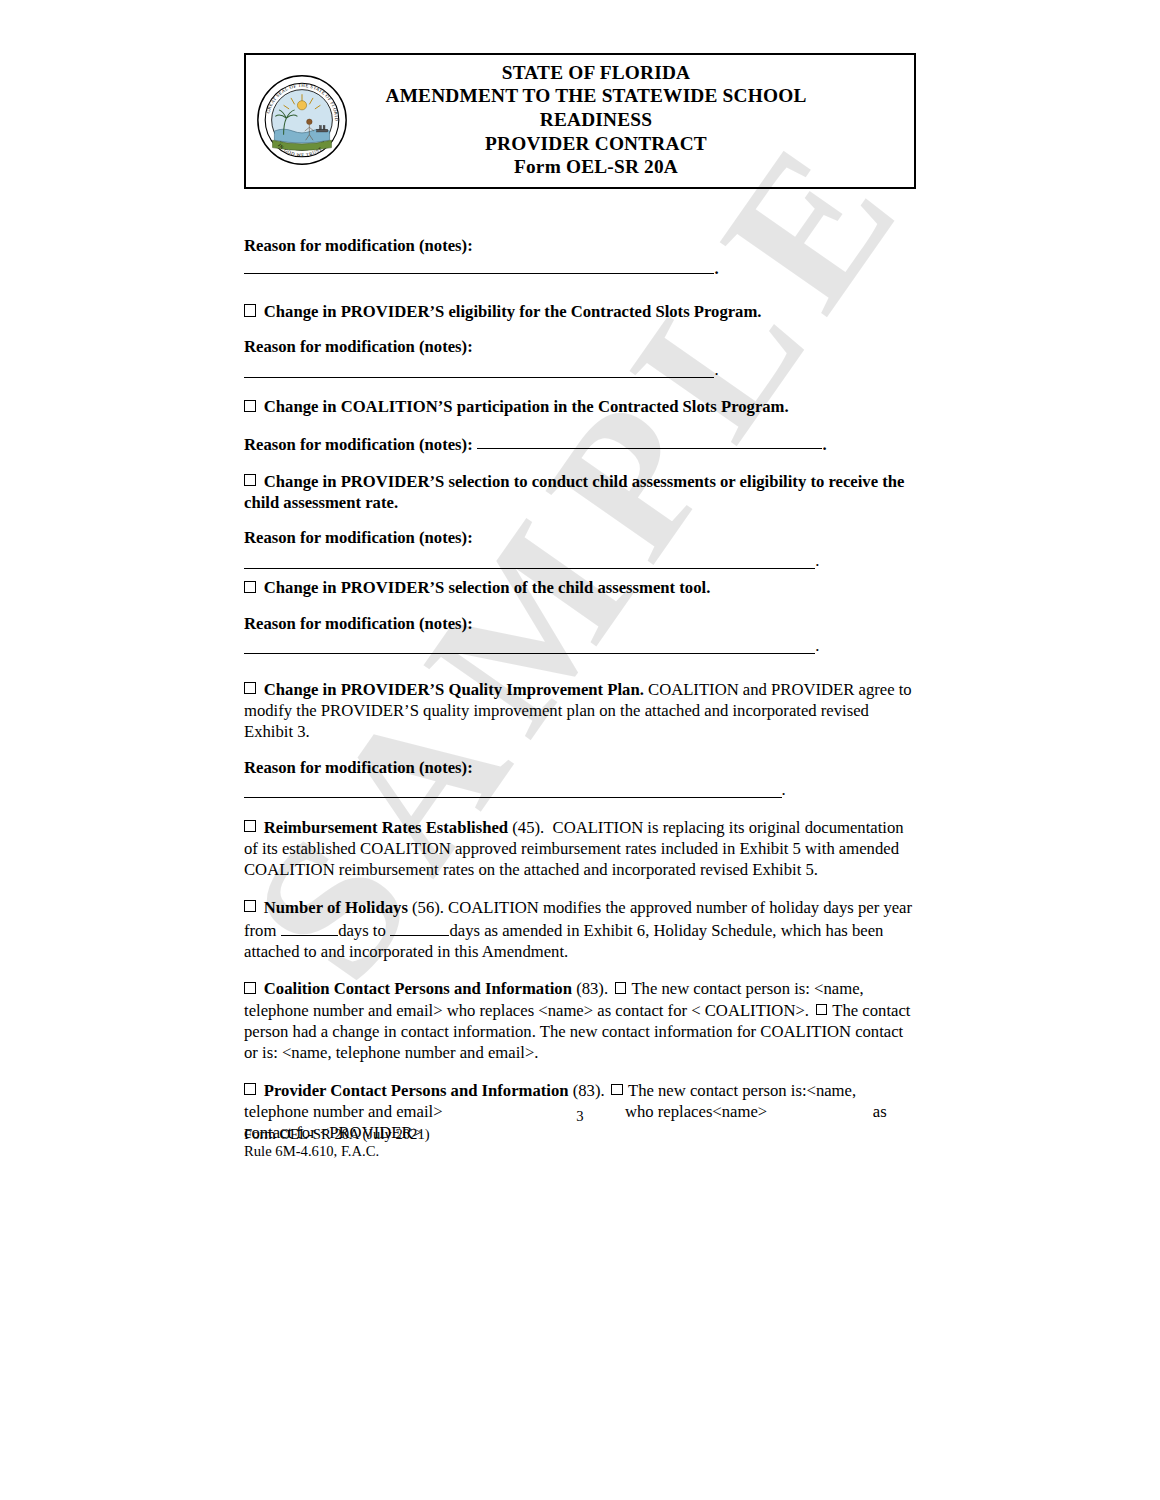SAMPLE
GREAT SEAL OF THE STATE OF FLORIDA IN GOD WE TRUST
STATE OF FLORIDA
AMENDMENT TO THE STATEWIDE SCHOOL READINESS
PROVIDER CONTRACT
Form OEL-SR 20A
Reason for modification (notes): .
Change in PROVIDER’S eligibility for the Contracted Slots Program.
Reason for modification (notes):
.
Change in COALITION’S participation in the Contracted Slots Program.
Reason for modification (notes): .
Change in PROVIDER’S selection to conduct child assessments or eligibility to receive the child assessment rate.
Reason for modification (notes):
.
Change in PROVIDER’S selection of the child assessment tool.
Reason for modification (notes):
.
Change in PROVIDER’S Quality Improvement Plan. COALITION and PROVIDER agree to modify the PROVIDER’S quality improvement plan on the attached and incorporated revised Exhibit 3.
Reason for modification (notes):
.
Reimbursement Rates Established (45). COALITION is replacing its original documentation of its established COALITION approved reimbursement rates included in Exhibit 5 with amended COALITION reimbursement rates on the attached and incorporated revised Exhibit 5.
Number of Holidays (56). COALITION modifies the approved number of holiday days per year from days to days as amended in Exhibit 6, Holiday Schedule, which has been attached to and incorporated in this Amendment.
Coalition Contact Persons and Information (83). The new contact person is: <name, telephone number and email> who replaces <name> as contact for < COALITION>. The contact person had a change in contact information. The new contact information for COALITION contact or is: <name, telephone number and email>.
Provider Contact Persons and Information (83). The new contact person is:<name, telephone number and email> who replaces<name> as contact for <PROVIDER>
3
Form OEL-SR 20A (July 2021)
Rule 6M-4.610, F.A.C.